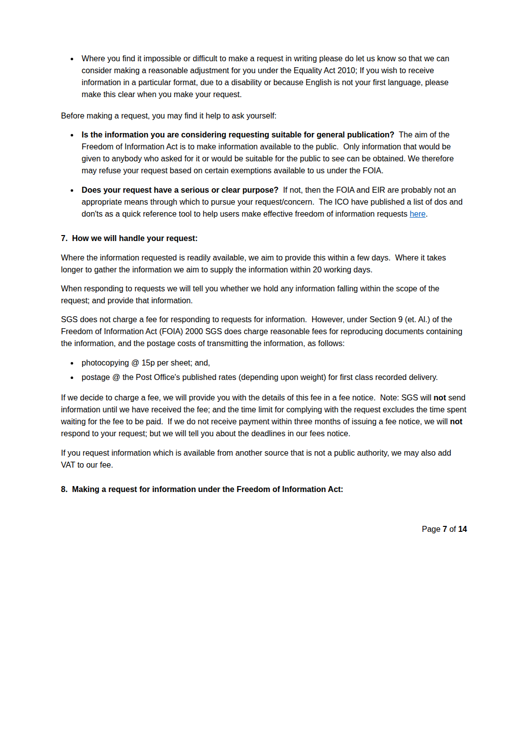Where you find it impossible or difficult to make a request in writing please do let us know so that we can consider making a reasonable adjustment for you under the Equality Act 2010; If you wish to receive information in a particular format, due to a disability or because English is not your first language, please make this clear when you make your request.
Before making a request, you may find it help to ask yourself:
Is the information you are considering requesting suitable for general publication? The aim of the Freedom of Information Act is to make information available to the public. Only information that would be given to anybody who asked for it or would be suitable for the public to see can be obtained. We therefore may refuse your request based on certain exemptions available to us under the FOIA.
Does your request have a serious or clear purpose? If not, then the FOIA and EIR are probably not an appropriate means through which to pursue your request/concern. The ICO have published a list of dos and don'ts as a quick reference tool to help users make effective freedom of information requests here.
7. How we will handle your request:
Where the information requested is readily available, we aim to provide this within a few days. Where it takes longer to gather the information we aim to supply the information within 20 working days.
When responding to requests we will tell you whether we hold any information falling within the scope of the request; and provide that information.
SGS does not charge a fee for responding to requests for information. However, under Section 9 (et. Al.) of the Freedom of Information Act (FOIA) 2000 SGS does charge reasonable fees for reproducing documents containing the information, and the postage costs of transmitting the information, as follows:
photocopying @ 15p per sheet; and,
postage @ the Post Office's published rates (depending upon weight) for first class recorded delivery.
If we decide to charge a fee, we will provide you with the details of this fee in a fee notice. Note: SGS will not send information until we have received the fee; and the time limit for complying with the request excludes the time spent waiting for the fee to be paid. If we do not receive payment within three months of issuing a fee notice, we will not respond to your request; but we will tell you about the deadlines in our fees notice.
If you request information which is available from another source that is not a public authority, we may also add VAT to our fee.
8. Making a request for information under the Freedom of Information Act:
Page 7 of 14